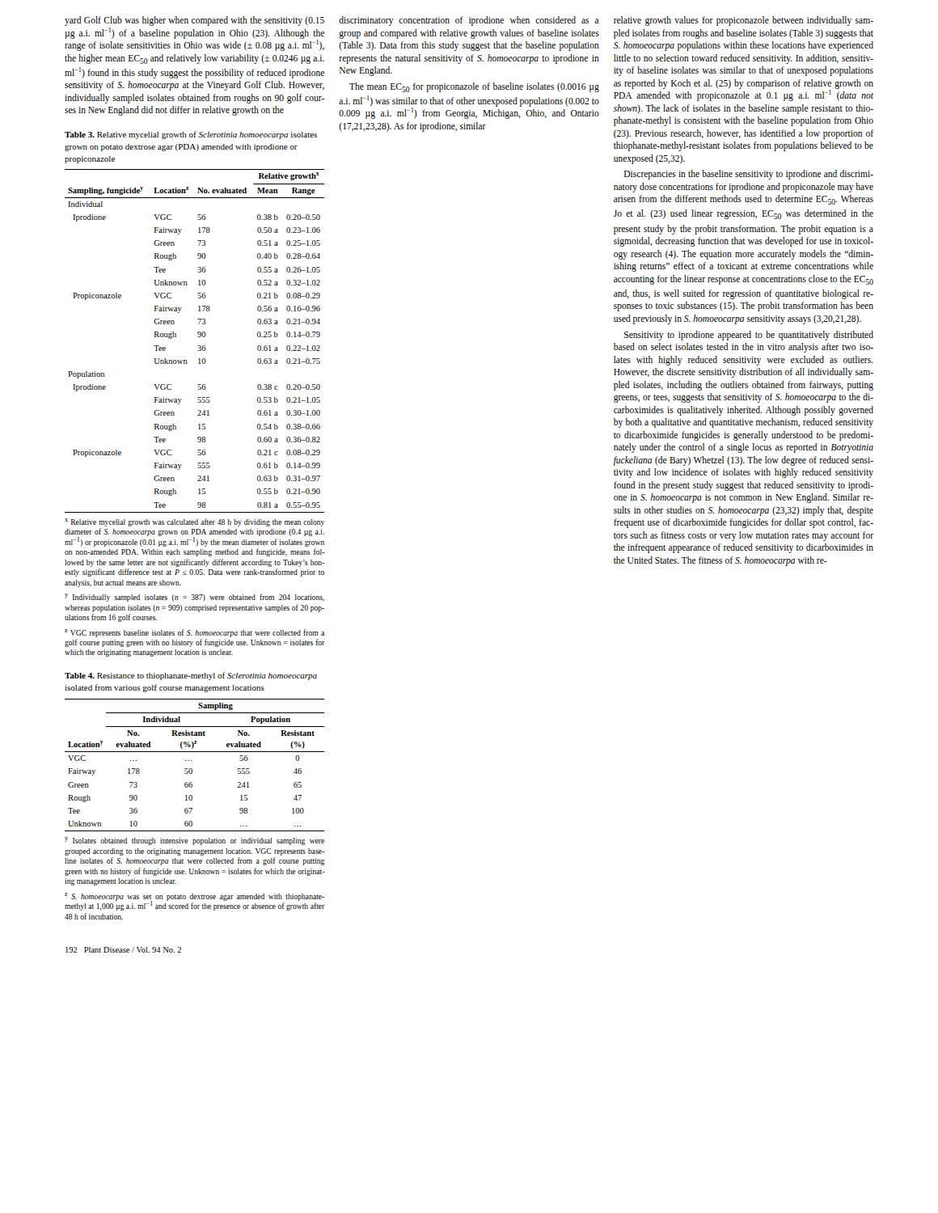yard Golf Club was higher when compared with the sensitivity (0.15 µg a.i. ml−1) of a baseline population in Ohio (23). Although the range of isolate sensitivities in Ohio was wide (± 0.08 µg a.i. ml−1), the higher mean EC50 and relatively low variability (± 0.0246 µg a.i. ml−1) found in this study suggest the possibility of reduced iprodione sensitivity of S. homoeocarpa at the Vineyard Golf Club. However, individually sampled isolates obtained from roughs on 90 golf courses in New England did not differ in relative growth on the
Table 3. Relative mycelial growth of Sclerotinia homoeocarpa isolates grown on potato dextrose agar (PDA) amended with iprodione or propiconazole
| Sampling, fungicide y | Location z | No. evaluated | Relative growth x |
| --- | --- | --- | --- |
| Mean | Range |
| Individual |
| Iprodione | VGC | 56 | 0.38 b | 0.20–0.50 |
| | Fairway | 178 | 0.50 a | 0.23–1.06 |
| | Green | 73 | 0.51 a | 0.25–1.05 |
| | Rough | 90 | 0.40 b | 0.28–0.64 |
| | Tee | 36 | 0.55 a | 0.26–1.05 |
| | Unknown | 10 | 0.52 a | 0.32–1.02 |
| Propiconazole | VGC | 56 | 0.21 b | 0.08–0.29 |
| | Fairway | 178 | 0.56 a | 0.16–0.96 |
| | Green | 73 | 0.63 a | 0.21–0.94 |
| | Rough | 90 | 0.25 b | 0.14–0.79 |
| | Tee | 36 | 0.61 a | 0.22–1.02 |
| | Unknown | 10 | 0.63 a | 0.21–0.75 |
| Population |
| Iprodione | VGC | 56 | 0.38 c | 0.20–0.50 |
| | Fairway | 555 | 0.53 b | 0.21–1.05 |
| | Green | 241 | 0.61 a | 0.30–1.00 |
| | Rough | 15 | 0.54 b | 0.38–0.66 |
| | Tee | 98 | 0.60 a | 0.36–0.82 |
| Propiconazole | VGC | 56 | 0.21 c | 0.08–0.29 |
| | Fairway | 555 | 0.61 b | 0.14–0.99 |
| | Green | 241 | 0.63 b | 0.31–0.97 |
| | Rough | 15 | 0.55 b | 0.21–0.90 |
| | Tee | 98 | 0.81 a | 0.55–0.95 |
x Relative mycelial growth was calculated after 48 h by dividing the mean colony diameter of S. homoeocarpa grown on PDA amended with iprodione (0.4 µg a.i. ml−1) or propiconazole (0.01 µg a.i. ml−1) by the mean diameter of isolates grown on non-amended PDA. Within each sampling method and fungicide, means followed by the same letter are not significantly different according to Tukey’s honestly significant difference test at P ≤ 0.05. Data were rank-transformed prior to analysis, but actual means are shown.
y Individually sampled isolates (n = 387) were obtained from 204 locations, whereas population isolates (n = 909) comprised representative samples of 20 populations from 16 golf courses.
z VGC represents baseline isolates of S. homoeocarpa that were collected from a golf course putting green with no history of fungicide use. Unknown = isolates for which the originating management location is unclear.
Table 4. Resistance to thiophanate-methyl of Sclerotinia homoeocarpa isolated from various golf course management locations
| Location y | Sampling |
| --- | --- |
| Individual | Population |
| No. evaluated | Resistant (%) z | No. evaluated | Resistant (%) |
| VGC | … | … | 56 | 0 |
| Fairway | 178 | 50 | 555 | 46 |
| Green | 73 | 66 | 241 | 65 |
| Rough | 90 | 10 | 15 | 47 |
| Tee | 36 | 67 | 98 | 100 |
| Unknown | 10 | 60 | … | … |
y Isolates obtained through intensive population or individual sampling were grouped according to the originating management location. VGC represents baseline isolates of S. homoeocarpa that were collected from a golf course putting green with no history of fungicide use. Unknown = isolates for which the originating management location is unclear.
z S. homoeocarpa was set on potato dextrose agar amended with thiophanate-methyl at 1,000 µg a.i. ml−1 and scored for the presence or absence of growth after 48 h of incubation.
discriminatory concentration of iprodione when considered as a group and compared with relative growth values of baseline isolates (Table 3). Data from this study suggest that the baseline population represents the natural sensitivity of S. homoeocarpa to iprodione in New England.
The mean EC50 for propiconazole of baseline isolates (0.0016 µg a.i. ml−1) was similar to that of other unexposed populations (0.002 to 0.009 µg a.i. ml−1) from Georgia, Michigan, Ohio, and Ontario (17,21,23,28). As for iprodione, similar
relative growth values for propiconazole between individually sampled isolates from roughs and baseline isolates (Table 3) suggests that S. homoeocarpa populations within these locations have experienced little to no selection toward reduced sensitivity. In addition, sensitivity of baseline isolates was similar to that of unexposed populations as reported by Koch et al. (25) by comparison of relative growth on PDA amended with propiconazole at 0.1 µg a.i. ml−1 (data not shown). The lack of isolates in the baseline sample resistant to thiophanate-methyl is consistent with the baseline population from Ohio (23). Previous research, however, has identified a low proportion of thiophanate-methyl-resistant isolates from populations believed to be unexposed (25,32).
Discrepancies in the baseline sensitivity to iprodione and discriminatory dose concentrations for iprodione and propiconazole may have arisen from the different methods used to determine EC50. Whereas Jo et al. (23) used linear regression, EC50 was determined in the present study by the probit transformation. The probit equation is a sigmoidal, decreasing function that was developed for use in toxicology research (4). The equation more accurately models the “diminishing returns” effect of a toxicant at extreme concentrations while accounting for the linear response at concentrations close to the EC50 and, thus, is well suited for regression of quantitative biological responses to toxic substances (15). The probit transformation has been used previously in S. homoeocarpa sensitivity assays (3,20,21,28).
Sensitivity to iprodione appeared to be quantitatively distributed based on select isolates tested in the in vitro analysis after two isolates with highly reduced sensitivity were excluded as outliers. However, the discrete sensitivity distribution of all individually sampled isolates, including the outliers obtained from fairways, putting greens, or tees, suggests that sensitivity of S. homoeocarpa to the dicarboximides is qualitatively inherited. Although possibly governed by both a qualitative and quantitative mechanism, reduced sensitivity to dicarboximide fungicides is generally understood to be predominately under the control of a single locus as reported in Botryotinia fuckeliana (de Bary) Whetzel (13). The low degree of reduced sensitivity and low incidence of isolates with highly reduced sensitivity found in the present study suggest that reduced sensitivity to iprodione in S. homoeocarpa is not common in New England. Similar results in other studies on S. homoeocarpa (23,32) imply that, despite frequent use of dicarboximide fungicides for dollar spot control, factors such as fitness costs or very low mutation rates may account for the infrequent appearance of reduced sensitivity to dicarboximides in the United States. The fitness of S. homoeocarpa with re-
192 Plant Disease / Vol. 94 No. 2